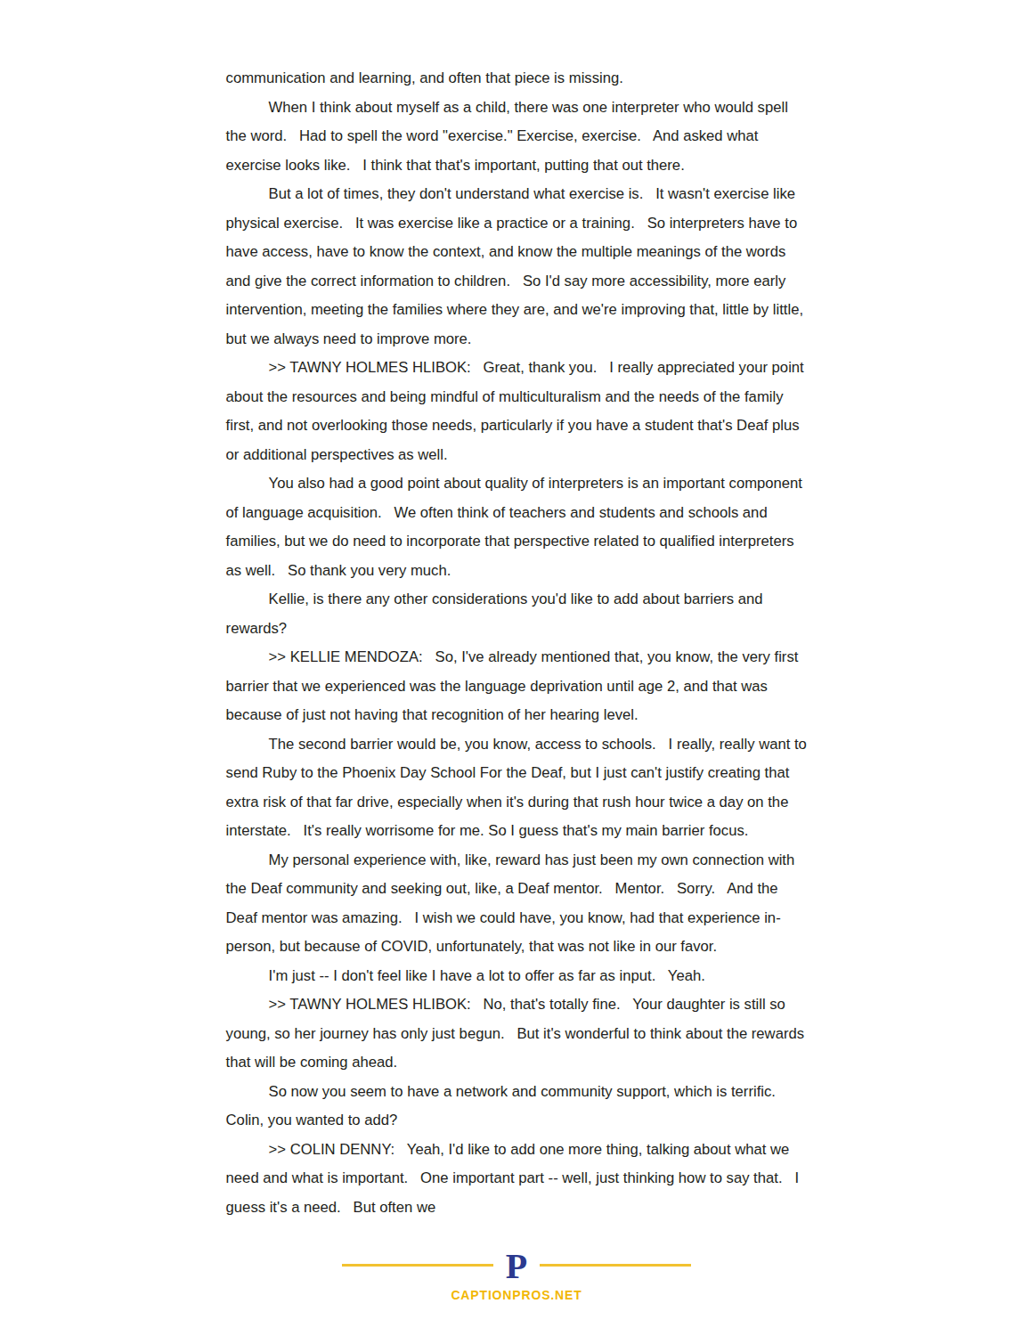communication and learning, and often that piece is missing.
When I think about myself as a child, there was one interpreter who would spell the word. Had to spell the word "exercise." Exercise, exercise. And asked what exercise looks like. I think that that's important, putting that out there.
But a lot of times, they don't understand what exercise is. It wasn't exercise like physical exercise. It was exercise like a practice or a training. So interpreters have to have access, have to know the context, and know the multiple meanings of the words and give the correct information to children. So I'd say more accessibility, more early intervention, meeting the families where they are, and we're improving that, little by little, but we always need to improve more.
>> TAWNY HOLMES HLIBOK: Great, thank you. I really appreciated your point about the resources and being mindful of multiculturalism and the needs of the family first, and not overlooking those needs, particularly if you have a student that's Deaf plus or additional perspectives as well.
You also had a good point about quality of interpreters is an important component of language acquisition. We often think of teachers and students and schools and families, but we do need to incorporate that perspective related to qualified interpreters as well. So thank you very much.
Kellie, is there any other considerations you'd like to add about barriers and rewards?
>> KELLIE MENDOZA: So, I've already mentioned that, you know, the very first barrier that we experienced was the language deprivation until age 2, and that was because of just not having that recognition of her hearing level.
The second barrier would be, you know, access to schools. I really, really want to send Ruby to the Phoenix Day School For the Deaf, but I just can't justify creating that extra risk of that far drive, especially when it's during that rush hour twice a day on the interstate. It's really worrisome for me. So I guess that's my main barrier focus.
My personal experience with, like, reward has just been my own connection with the Deaf community and seeking out, like, a Deaf mentor. Mentor. Sorry. And the Deaf mentor was amazing. I wish we could have, you know, had that experience in-person, but because of COVID, unfortunately, that was not like in our favor.
I'm just -- I don't feel like I have a lot to offer as far as input. Yeah.
>> TAWNY HOLMES HLIBOK: No, that's totally fine. Your daughter is still so young, so her journey has only just begun. But it's wonderful to think about the rewards that will be coming ahead.
So now you seem to have a network and community support, which is terrific. Colin, you wanted to add?
>> COLIN DENNY: Yeah, I'd like to add one more thing, talking about what we need and what is important. One important part -- well, just thinking how to say that. I guess it's a need. But often we
P
CAPTIONPROS.NET